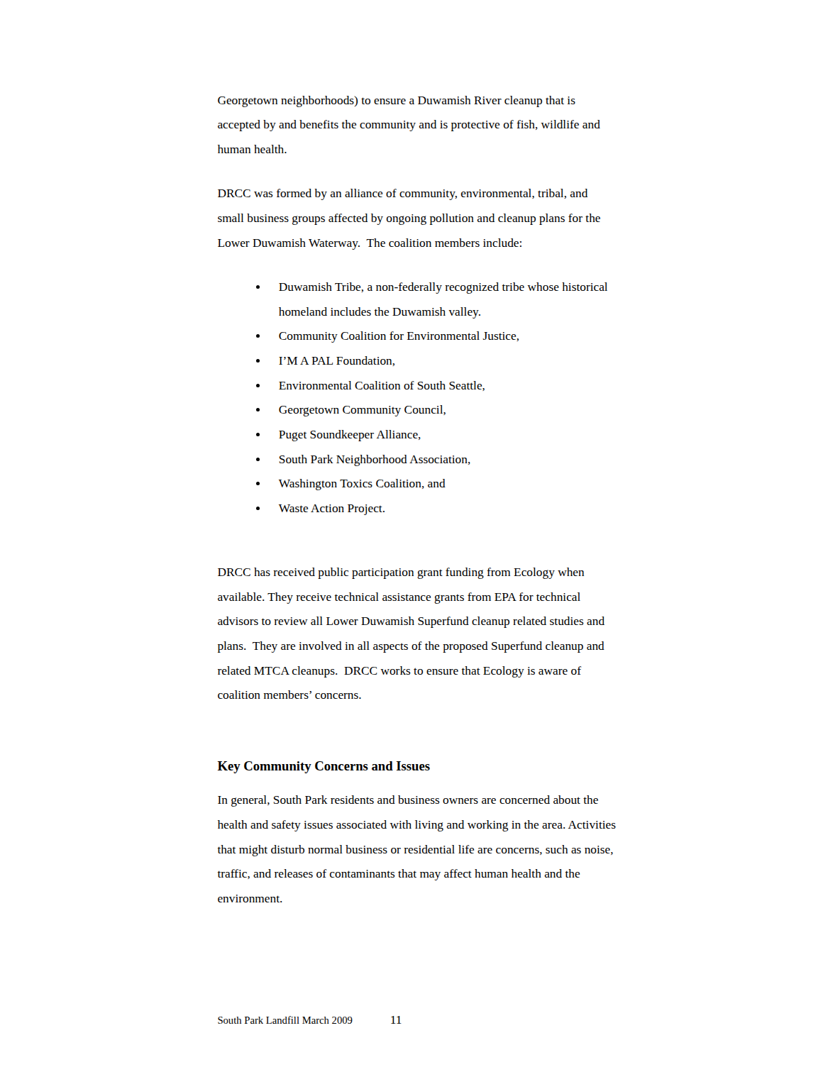Georgetown neighborhoods) to ensure a Duwamish River cleanup that is accepted by and benefits the community and is protective of fish, wildlife and human health.
DRCC was formed by an alliance of community, environmental, tribal, and small business groups affected by ongoing pollution and cleanup plans for the Lower Duwamish Waterway. The coalition members include:
Duwamish Tribe, a non-federally recognized tribe whose historical homeland includes the Duwamish valley.
Community Coalition for Environmental Justice,
I’M A PAL Foundation,
Environmental Coalition of South Seattle,
Georgetown Community Council,
Puget Soundkeeper Alliance,
South Park Neighborhood Association,
Washington Toxics Coalition, and
Waste Action Project.
DRCC has received public participation grant funding from Ecology when available. They receive technical assistance grants from EPA for technical advisors to review all Lower Duwamish Superfund cleanup related studies and plans. They are involved in all aspects of the proposed Superfund cleanup and related MTCA cleanups. DRCC works to ensure that Ecology is aware of coalition members’ concerns.
Key Community Concerns and Issues
In general, South Park residents and business owners are concerned about the health and safety issues associated with living and working in the area. Activities that might disturb normal business or residential life are concerns, such as noise, traffic, and releases of contaminants that may affect human health and the environment.
South Park Landfill March 2009 11